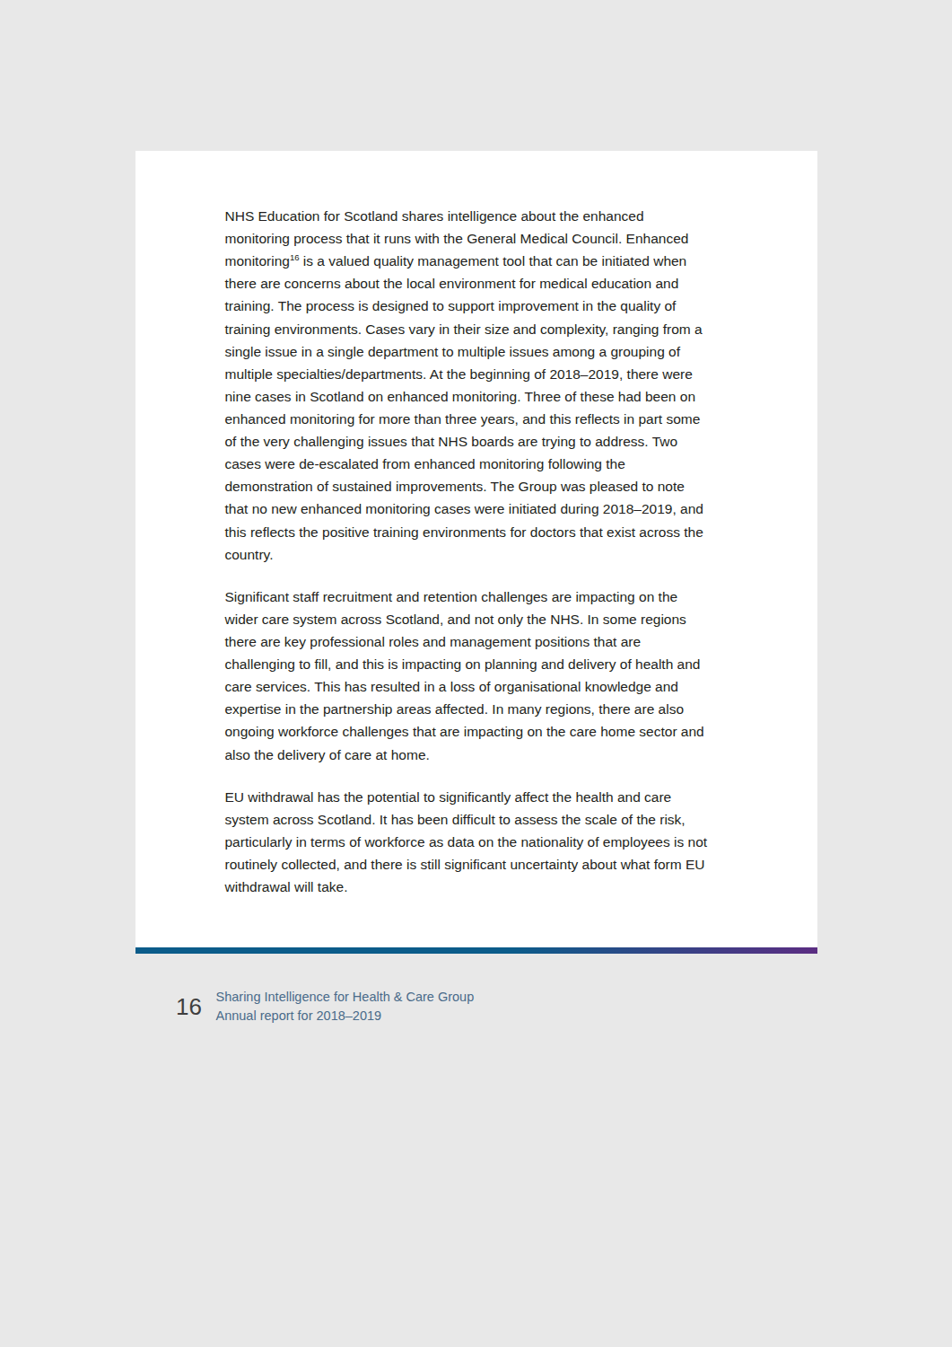NHS Education for Scotland shares intelligence about the enhanced monitoring process that it runs with the General Medical Council. Enhanced monitoring16 is a valued quality management tool that can be initiated when there are concerns about the local environment for medical education and training. The process is designed to support improvement in the quality of training environments. Cases vary in their size and complexity, ranging from a single issue in a single department to multiple issues among a grouping of multiple specialties/departments. At the beginning of 2018–2019, there were nine cases in Scotland on enhanced monitoring. Three of these had been on enhanced monitoring for more than three years, and this reflects in part some of the very challenging issues that NHS boards are trying to address. Two cases were de-escalated from enhanced monitoring following the demonstration of sustained improvements. The Group was pleased to note that no new enhanced monitoring cases were initiated during 2018–2019, and this reflects the positive training environments for doctors that exist across the country.
Significant staff recruitment and retention challenges are impacting on the wider care system across Scotland, and not only the NHS. In some regions there are key professional roles and management positions that are challenging to fill, and this is impacting on planning and delivery of health and care services. This has resulted in a loss of organisational knowledge and expertise in the partnership areas affected. In many regions, there are also ongoing workforce challenges that are impacting on the care home sector and also the delivery of care at home.
EU withdrawal has the potential to significantly affect the health and care system across Scotland. It has been difficult to assess the scale of the risk, particularly in terms of workforce as data on the nationality of employees is not routinely collected, and there is still significant uncertainty about what form EU withdrawal will take.
16 www.gmc-uk.org/education/how-we-quality-assure/postgraduate-bodies/enhanced-monitoring
16
Sharing Intelligence for Health & Care Group
Annual report for 2018–2019